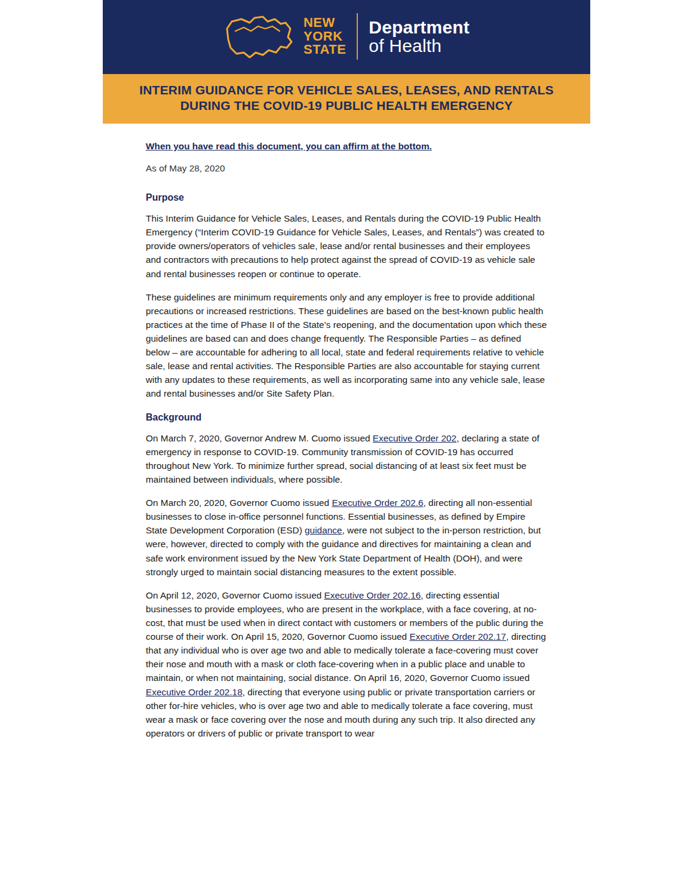New
York
State
Department
of Health
Interim Guidance for Vehicle Sales, Leases, and Rentals
During the COVID-19 Public Health Emergency
When you have read this document, you can affirm at the bottom.
As of May 28, 2020
Purpose
This Interim Guidance for Vehicle Sales, Leases, and Rentals during the COVID-19 Public Health Emergency (“Interim COVID-19 Guidance for Vehicle Sales, Leases, and Rentals”) was created to provide owners/operators of vehicles sale, lease and/or rental businesses and their employees and contractors with precautions to help protect against the spread of COVID-19 as vehicle sale and rental businesses reopen or continue to operate.
These guidelines are minimum requirements only and any employer is free to provide additional precautions or increased restrictions. These guidelines are based on the best-known public health practices at the time of Phase II of the State’s reopening, and the documentation upon which these guidelines are based can and does change frequently. The Responsible Parties – as defined below – are accountable for adhering to all local, state and federal requirements relative to vehicle sale, lease and rental activities. The Responsible Parties are also accountable for staying current with any updates to these requirements, as well as incorporating same into any vehicle sale, lease and rental businesses and/or Site Safety Plan.
Background
On March 7, 2020, Governor Andrew M. Cuomo issued Executive Order 202, declaring a state of emergency in response to COVID-19. Community transmission of COVID-19 has occurred throughout New York. To minimize further spread, social distancing of at least six feet must be maintained between individuals, where possible.
On March 20, 2020, Governor Cuomo issued Executive Order 202.6, directing all non-essential businesses to close in-office personnel functions. Essential businesses, as defined by Empire State Development Corporation (ESD) guidance, were not subject to the in-person restriction, but were, however, directed to comply with the guidance and directives for maintaining a clean and safe work environment issued by the New York State Department of Health (DOH), and were strongly urged to maintain social distancing measures to the extent possible.
On April 12, 2020, Governor Cuomo issued Executive Order 202.16, directing essential businesses to provide employees, who are present in the workplace, with a face covering, at no-cost, that must be used when in direct contact with customers or members of the public during the course of their work. On April 15, 2020, Governor Cuomo issued Executive Order 202.17, directing that any individual who is over age two and able to medically tolerate a face-covering must cover their nose and mouth with a mask or cloth face-covering when in a public place and unable to maintain, or when not maintaining, social distance. On April 16, 2020, Governor Cuomo issued Executive Order 202.18, directing that everyone using public or private transportation carriers or other for-hire vehicles, who is over age two and able to medically tolerate a face covering, must wear a mask or face covering over the nose and mouth during any such trip. It also directed any operators or drivers of public or private transport to wear